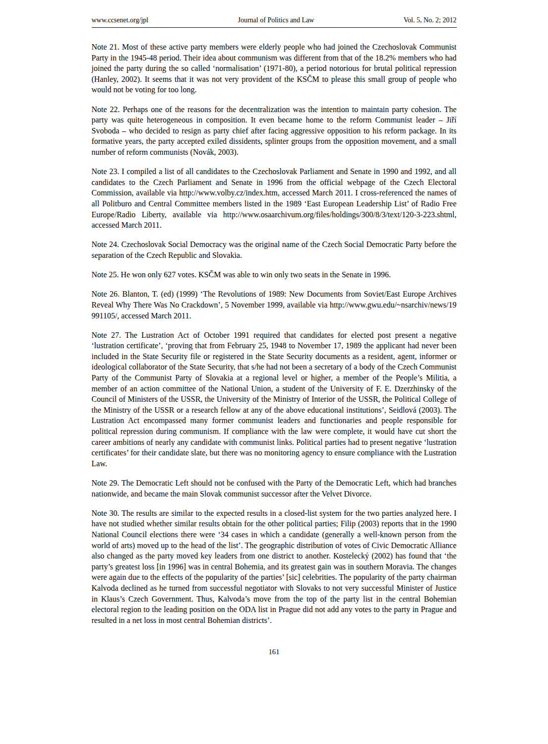www.ccsenet.org/jpl Journal of Politics and Law Vol. 5, No. 2; 2012
Note 21. Most of these active party members were elderly people who had joined the Czechoslovak Communist Party in the 1945-48 period. Their idea about communism was different from that of the 18.2% members who had joined the party during the so called ‘normalisation’ (1971-80), a period notorious for brutal political repression (Hanley, 2002). It seems that it was not very provident of the KSČM to please this small group of people who would not be voting for too long.
Note 22. Perhaps one of the reasons for the decentralization was the intention to maintain party cohesion. The party was quite heterogeneous in composition. It even became home to the reform Communist leader – Jiří Svoboda – who decided to resign as party chief after facing aggressive opposition to his reform package. In its formative years, the party accepted exiled dissidents, splinter groups from the opposition movement, and a small number of reform communists (Novák, 2003).
Note 23. I compiled a list of all candidates to the Czechoslovak Parliament and Senate in 1990 and 1992, and all candidates to the Czech Parliament and Senate in 1996 from the official webpage of the Czech Electoral Commission, available via http://www.volby.cz/index.htm, accessed March 2011. I cross-referenced the names of all Politburo and Central Committee members listed in the 1989 ‘East European Leadership List’ of Radio Free Europe/Radio Liberty, available via http://www.osaarchivum.org/files/holdings/300/8/3/text/120-3-223.shtml, accessed March 2011.
Note 24. Czechoslovak Social Democracy was the original name of the Czech Social Democratic Party before the separation of the Czech Republic and Slovakia.
Note 25. He won only 627 votes. KSČM was able to win only two seats in the Senate in 1996.
Note 26. Blanton, T. (ed) (1999) ‘The Revolutions of 1989: New Documents from Soviet/East Europe Archives Reveal Why There Was No Crackdown’, 5 November 1999, available via http://www.gwu.edu/~nsarchiv/news/19991105/, accessed March 2011.
Note 27. The Lustration Act of October 1991 required that candidates for elected post present a negative ‘lustration certificate’, ‘proving that from February 25, 1948 to November 17, 1989 the applicant had never been included in the State Security file or registered in the State Security documents as a resident, agent, informer or ideological collaborator of the State Security, that s/he had not been a secretary of a body of the Czech Communist Party of the Communist Party of Slovakia at a regional level or higher, a member of the People’s Militia, a member of an action committee of the National Union, a student of the University of F. E. Dzerzhinsky of the Council of Ministers of the USSR, the University of the Ministry of Interior of the USSR, the Political College of the Ministry of the USSR or a research fellow at any of the above educational institutions’, Seidlová (2003). The Lustration Act encompassed many former communist leaders and functionaries and people responsible for political repression during communism. If compliance with the law were complete, it would have cut short the career ambitions of nearly any candidate with communist links. Political parties had to present negative ‘lustration certificates’ for their candidate slate, but there was no monitoring agency to ensure compliance with the Lustration Law.
Note 29. The Democratic Left should not be confused with the Party of the Democratic Left, which had branches nationwide, and became the main Slovak communist successor after the Velvet Divorce.
Note 30. The results are similar to the expected results in a closed-list system for the two parties analyzed here. I have not studied whether similar results obtain for the other political parties; Filip (2003) reports that in the 1990 National Council elections there were ‘34 cases in which a candidate (generally a well-known person from the world of arts) moved up to the head of the list’. The geographic distribution of votes of Civic Democratic Alliance also changed as the party moved key leaders from one district to another. Kostelecký (2002) has found that ‘the party’s greatest loss [in 1996] was in central Bohemia, and its greatest gain was in southern Moravia. The changes were again due to the effects of the popularity of the parties’ [sic] celebrities. The popularity of the party chairman Kalvoda declined as he turned from successful negotiator with Slovaks to not very successful Minister of Justice in Klaus’s Czech Government. Thus, Kalvoda’s move from the top of the party list in the central Bohemian electoral region to the leading position on the ODA list in Prague did not add any votes to the party in Prague and resulted in a net loss in most central Bohemian districts’.
161